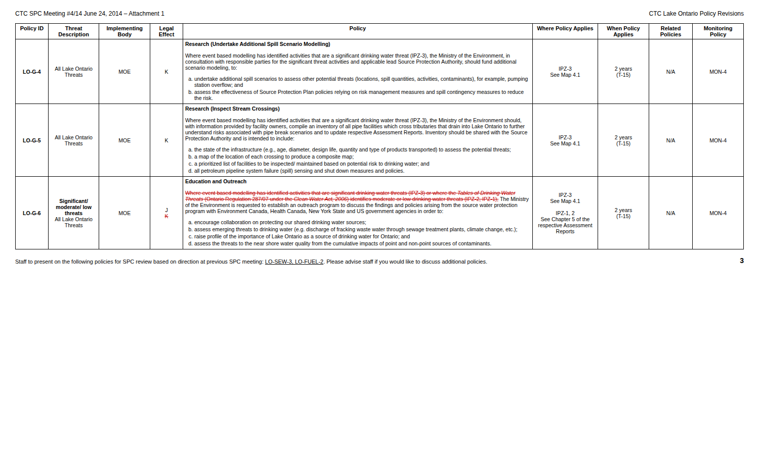CTC SPC Meeting #4/14 June 24, 2014 – Attachment 1
CTC Lake Ontario Policy Revisions
| Policy ID | Threat Description | Implementing Body | Legal Effect | Policy | Where Policy Applies | When Policy Applies | Related Policies | Monitoring Policy |
| --- | --- | --- | --- | --- | --- | --- | --- | --- |
| LO-G-4 | All Lake Ontario Threats | MOE | K | Research (Undertake Additional Spill Scenario Modelling) Where event based modelling has identified activities that are a significant drinking water threat (IPZ-3), the Ministry of the Environment, in consultation with responsible parties for the significant threat activities and applicable lead Source Protection Authority, should fund additional scenario modeling, to: undertake additional spill scenarios to assess other potential threats (locations, spill quantities, activities, contaminants), for example, pumping station overflow; and assess the effectiveness of Source Protection Plan policies relying on risk management measures and spill contingency measures to reduce the risk. | IPZ-3 See Map 4.1 | 2 years (T-15) | N/A | MON-4 |
| LO-G-5 | All Lake Ontario Threats | MOE | K | Research (Inspect Stream Crossings) Where event based modelling has identified activities that are a significant drinking water threat (IPZ-3), the Ministry of the Environment should, with information provided by facility owners, compile an inventory of all pipe facilities which cross tributaries that drain into Lake Ontario to further understand risks associated with pipe break scenarios and to update respective Assessment Reports. Inventory should be shared with the Source Protection Authority and is intended to include: the state of the infrastructure (e.g., age, diameter, design life, quantity and type of products transported) to assess the potential threats; a map of the location of each crossing to produce a composite map; a prioritized list of facilities to be inspected/ maintained based on potential risk to drinking water; and all petroleum pipeline system failure (spill) sensing and shut down measures and policies. | IPZ-3 See Map 4.1 | 2 years (T-15) | N/A | MON-4 |
| LO-G-6 | Significant/ moderate/ low threats All Lake Ontario Threats | MOE | J K | Education and Outreach Where event based modelling has identified activities that are significant drinking water threats (IPZ-3) or where the Tables of Drinking Water Threats (Ontario Regulation 287/07 under the Clean Water Act, 2006 ) identifies moderate or low drinking water threats (IPZ-2, IPZ-1), The Ministry of the Environment is requested to establish an outreach program to discuss the findings and policies arising from the source water protection program with Environment Canada, Health Canada, New York State and US government agencies in order to: encourage collaboration on protecting our shared drinking water sources; assess emerging threats to drinking water (e.g. discharge of fracking waste water through sewage treatment plants, climate change, etc.); raise profile of the importance of Lake Ontario as a source of drinking water for Ontario; and assess the threats to the near shore water quality from the cumulative impacts of point and non-point sources of contaminants. | IPZ-3 See Map 4.1 IPZ-1, 2 See Chapter 5 of the respective Assessment Reports | 2 years (T-15) | N/A | MON-4 |
Staff to present on the following policies for SPC review based on direction at previous SPC meeting: LO-SEW-3, LO-FUEL-2. Please advise staff if you would like to discuss additional policies.
3